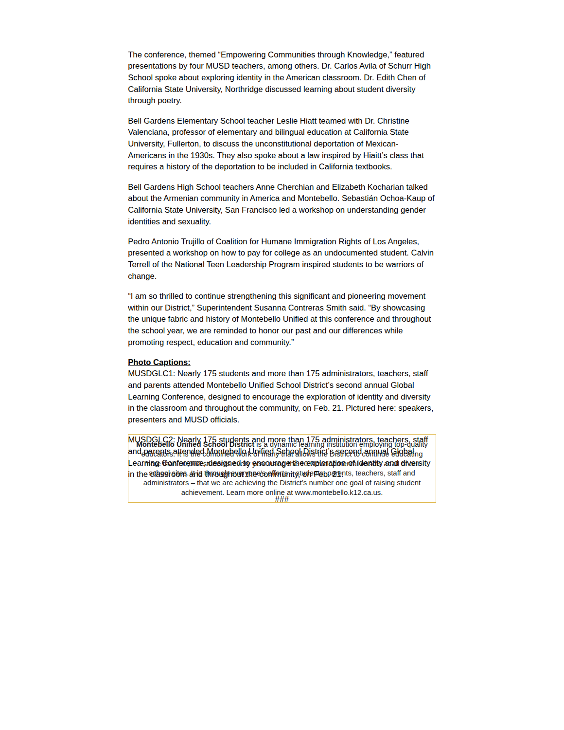The conference, themed “Empowering Communities through Knowledge,” featured presentations by four MUSD teachers, among others. Dr. Carlos Avila of Schurr High School spoke about exploring identity in the American classroom. Dr. Edith Chen of California State University, Northridge discussed learning about student diversity through poetry.
Bell Gardens Elementary School teacher Leslie Hiatt teamed with Dr. Christine Valenciana, professor of elementary and bilingual education at California State University, Fullerton, to discuss the unconstitutional deportation of Mexican-Americans in the 1930s. They also spoke about a law inspired by Hiaitt’s class that requires a history of the deportation to be included in California textbooks.
Bell Gardens High School teachers Anne Cherchian and Elizabeth Kocharian talked about the Armenian community in America and Montebello. Sebastián Ochoa-Kaup of California State University, San Francisco led a workshop on understanding gender identities and sexuality.
Pedro Antonio Trujillo of Coalition for Humane Immigration Rights of Los Angeles, presented a workshop on how to pay for college as an undocumented student. Calvin Terrell of the National Teen Leadership Program inspired students to be warriors of change.
“I am so thrilled to continue strengthening this significant and pioneering movement within our District,” Superintendent Susanna Contreras Smith said. “By showcasing the unique fabric and history of Montebello Unified at this conference and throughout the school year, we are reminded to honor our past and our differences while promoting respect, education and community.”
Photo Captions:
MUSDGLC1: Nearly 175 students and more than 175 administrators, teachers, staff and parents attended Montebello Unified School District’s second annual Global Learning Conference, designed to encourage the exploration of identity and diversity in the classroom and throughout the community, on Feb. 21. Pictured here: speakers, presenters and MUSD officials.
MUSDGLC2: Nearly 175 students and more than 175 administrators, teachers, staff and parents attended Montebello Unified School District’s second annual Global Learning Conference, designed to encourage the exploration of identity and diversity in the classroom and throughout the community, on Feb. 21.
###
Montebello Unified School District is a dynamic learning institution employing top-quality educators. It is the combined work of many that allows the District to continue educating more than 30,000 students every year using the 40 Developmental Assets at all of our school sites. It is through everyone’s efforts – students, parents, teachers, staff and administrators – that we are achieving the District’s number one goal of raising student achievement. Learn more online at www.montebello.k12.ca.us.